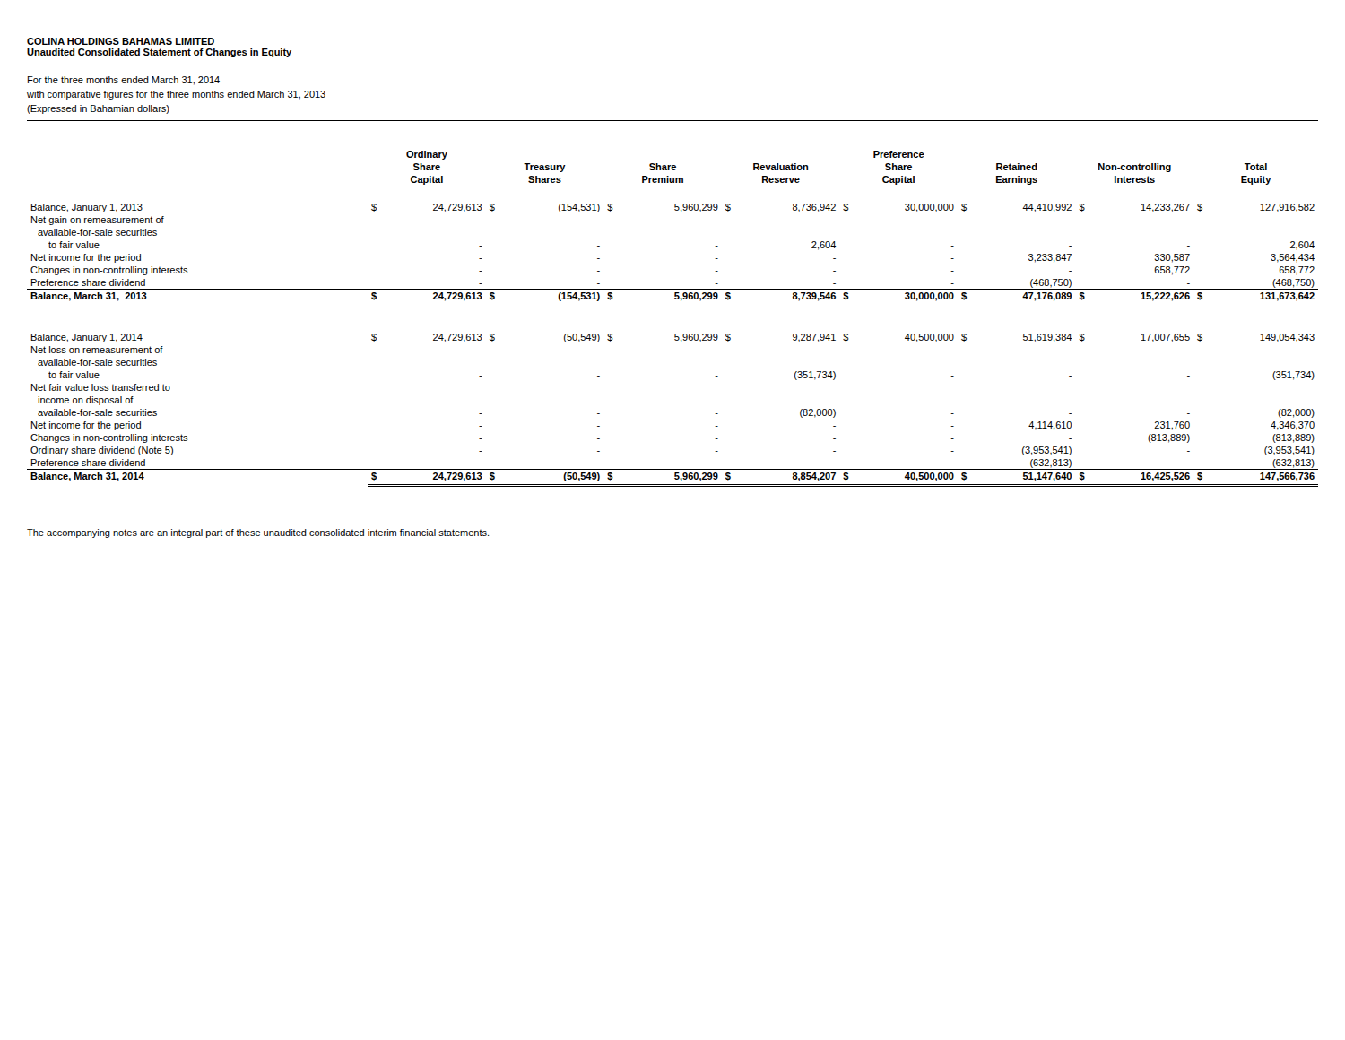COLINA HOLDINGS BAHAMAS LIMITED
Unaudited Consolidated Statement of Changes in Equity
For the three months ended March 31, 2014
with comparative figures for the three months ended March 31, 2013
(Expressed in Bahamian dollars)
| | Ordinary Share Capital | Treasury Shares | Share Premium | Revaluation Reserve | Preference Share Capital | Retained Earnings | Non-controlling Interests | Total Equity |
| --- | --- | --- | --- | --- | --- | --- | --- | --- |
| Balance, January 1, 2013 | $ | 24,729,613 | $ | (154,531) | $ | 5,960,299 | $ | 8,736,942 | $ | 30,000,000 | $ | 44,410,992 | $ | 14,233,267 | $ | 127,916,582 |
| Net gain on remeasurement of | |
| available-for-sale securities | |
| to fair value | | - | | - | | - | | 2,604 | | - | | - | | - | | 2,604 |
| Net income for the period | | - | | - | | - | | - | | - | | 3,233,847 | | 330,587 | | 3,564,434 |
| Changes in non-controlling interests | | - | | - | | - | | - | | - | | - | | 658,772 | | 658,772 |
| Preference share dividend | | - | | - | | - | | - | | - | | (468,750) | | - | | (468,750) |
| Balance, March 31, 2013 | $ | 24,729,613 | $ | (154,531) | $ | 5,960,299 | $ | 8,739,546 | $ | 30,000,000 | $ | 47,176,089 | $ | 15,222,626 | $ | 131,673,642 |
| Balance, January 1, 2014 | $ | 24,729,613 | $ | (50,549) | $ | 5,960,299 | $ | 9,287,941 | $ | 40,500,000 | $ | 51,619,384 | $ | 17,007,655 | $ | 149,054,343 |
| Net loss on remeasurement of | |
| available-for-sale securities | |
| to fair value | | - | | - | | - | | (351,734) | | - | | - | | - | | (351,734) |
| Net fair value loss transferred to | |
| income on disposal of | |
| available-for-sale securities | | - | | - | | - | | (82,000) | | - | | - | | - | | (82,000) |
| Net income for the period | | - | | - | | - | | - | | - | | 4,114,610 | | 231,760 | | 4,346,370 |
| Changes in non-controlling interests | | - | | - | | - | | - | | - | | - | | (813,889) | | (813,889) |
| Ordinary share dividend (Note 5) | | - | | - | | - | | - | | - | | (3,953,541) | | - | | (3,953,541) |
| Preference share dividend | | - | | - | | - | | - | | - | | (632,813) | | - | | (632,813) |
| Balance, March 31, 2014 | $ | 24,729,613 | $ | (50,549) | $ | 5,960,299 | $ | 8,854,207 | $ | 40,500,000 | $ | 51,147,640 | $ | 16,425,526 | $ | 147,566,736 |
The accompanying notes are an integral part of these unaudited consolidated interim financial statements.